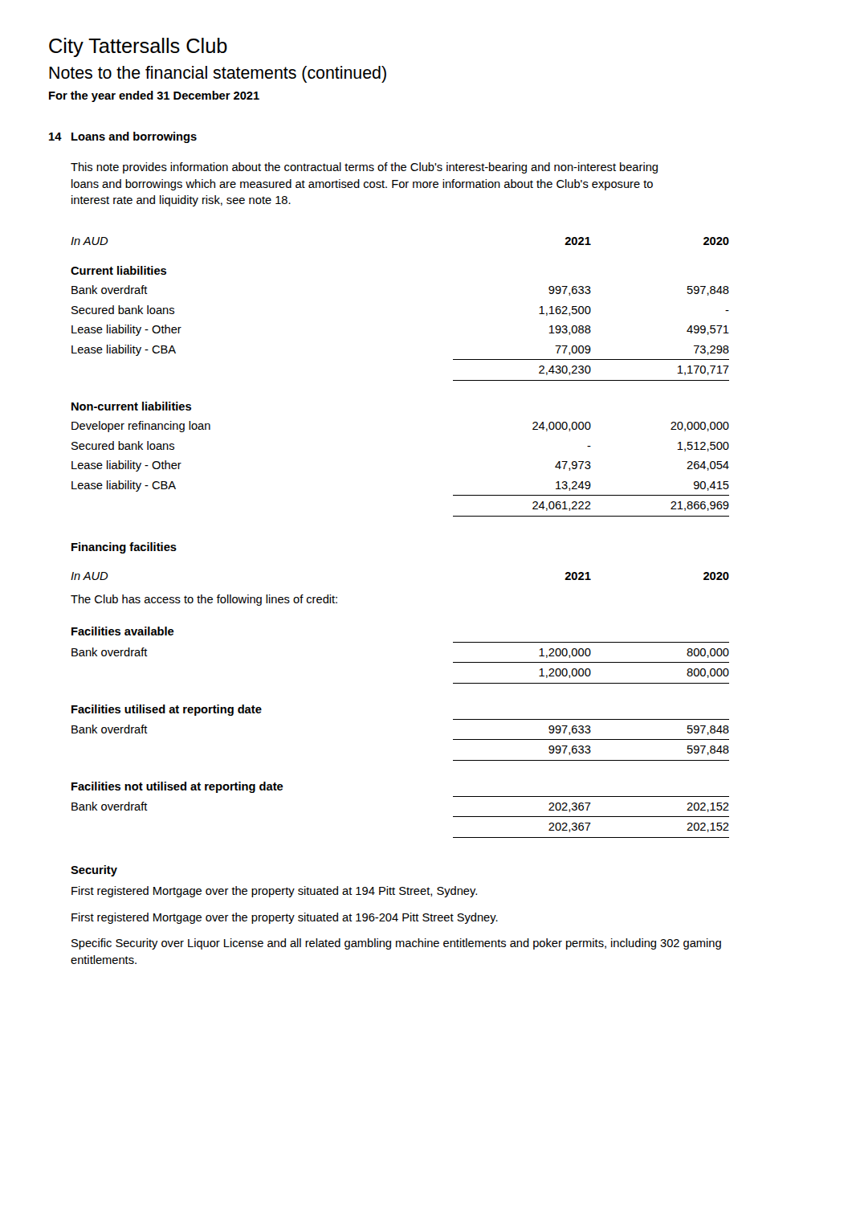City Tattersalls Club
Notes to the financial statements (continued)
For the year ended 31 December 2021
14 Loans and borrowings
This note provides information about the contractual terms of the Club's interest-bearing and non-interest bearing loans and borrowings which are measured at amortised cost. For more information about the Club's exposure to interest rate and liquidity risk, see note 18.
| In AUD | 2021 | 2020 |
| Current liabilities | | |
| Bank overdraft | 997,633 | 597,848 |
| Secured bank loans | 1,162,500 | - |
| Lease liability - Other | 193,088 | 499,571 |
| Lease liability - CBA | 77,009 | 73,298 |
| | 2,430,230 | 1,170,717 |
| Non-current liabilities | | |
| Developer refinancing loan | 24,000,000 | 20,000,000 |
| Secured bank loans | - | 1,512,500 |
| Lease liability - Other | 47,973 | 264,054 |
| Lease liability - CBA | 13,249 | 90,415 |
| | 24,061,222 | 21,866,969 |
| Financing facilities | | |
| In AUD | 2021 | 2020 |
The Club has access to the following lines of credit:
| Facilities available | | |
| Bank overdraft | 1,200,000 | 800,000 |
| | 1,200,000 | 800,000 |
| Facilities utilised at reporting date | | |
| Bank overdraft | 997,633 | 597,848 |
| | 997,633 | 597,848 |
| Facilities not utilised at reporting date | | |
| Bank overdraft | 202,367 | 202,152 |
| | 202,367 | 202,152 |
Security
First registered Mortgage over the property situated at 194 Pitt Street, Sydney.
First registered Mortgage over the property situated at 196-204 Pitt Street Sydney.
Specific Security over Liquor License and all related gambling machine entitlements and poker permits, including 302 gaming entitlements.